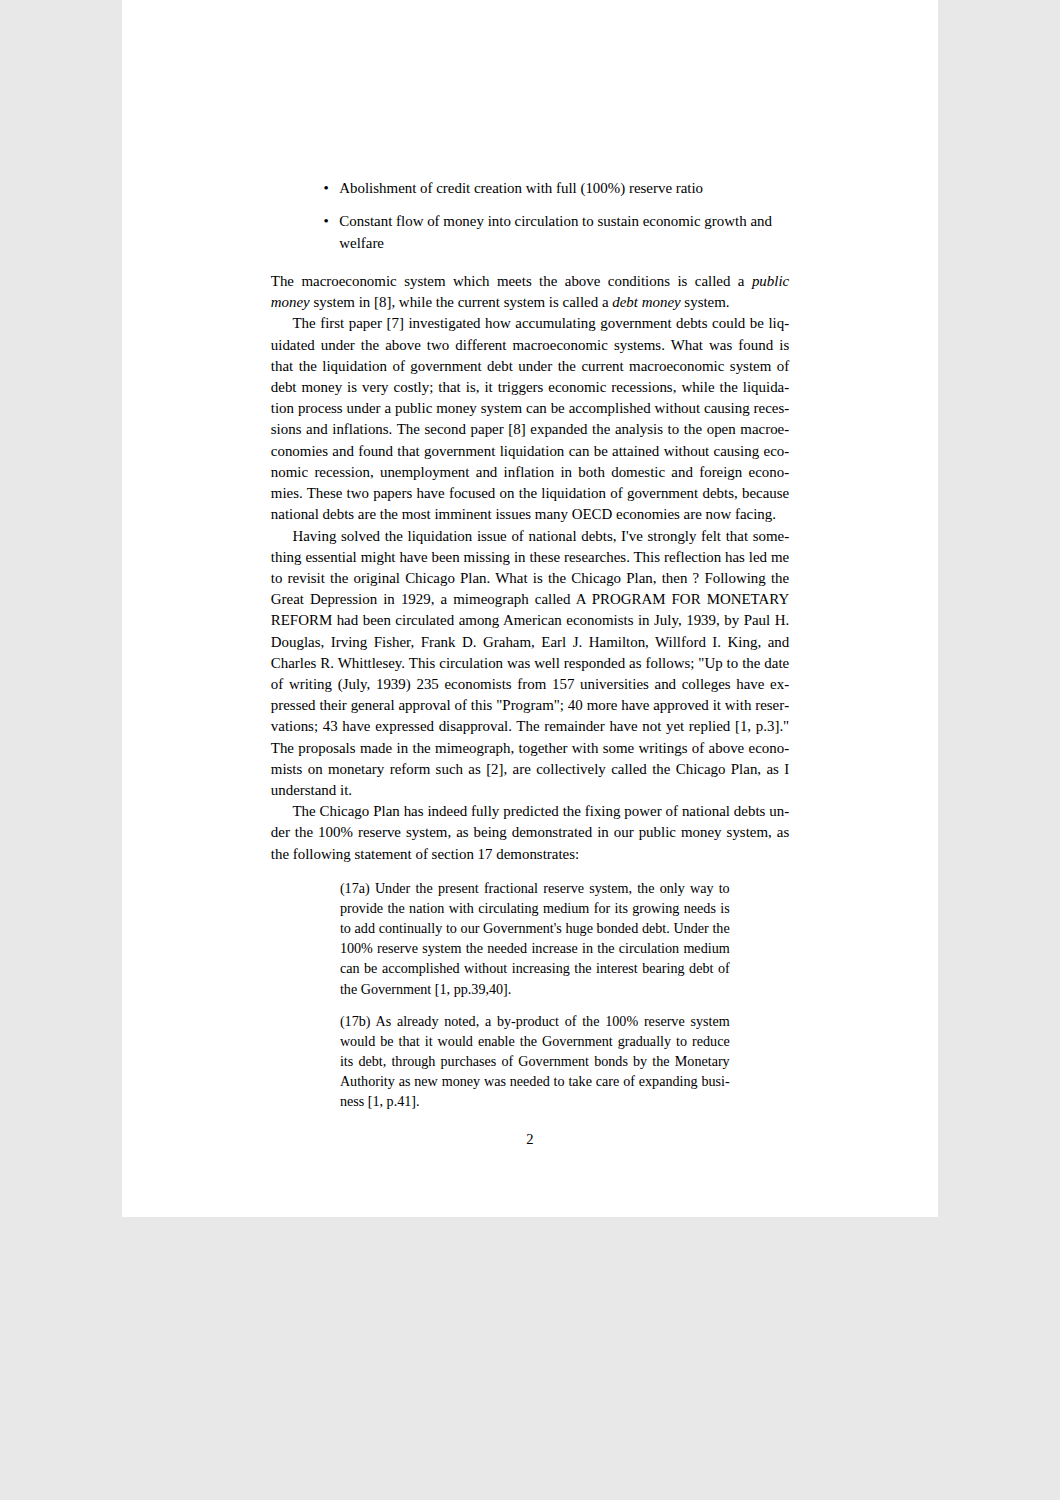Abolishment of credit creation with full (100%) reserve ratio
Constant flow of money into circulation to sustain economic growth and welfare
The macroeconomic system which meets the above conditions is called a public money system in [8], while the current system is called a debt money system.
The first paper [7] investigated how accumulating government debts could be liquidated under the above two different macroeconomic systems. What was found is that the liquidation of government debt under the current macroeconomic system of debt money is very costly; that is, it triggers economic recessions, while the liquidation process under a public money system can be accomplished without causing recessions and inflations. The second paper [8] expanded the analysis to the open macroeconomies and found that government liquidation can be attained without causing economic recession, unemployment and inflation in both domestic and foreign economies. These two papers have focused on the liquidation of government debts, because national debts are the most imminent issues many OECD economies are now facing.
Having solved the liquidation issue of national debts, I've strongly felt that something essential might have been missing in these researches. This reflection has led me to revisit the original Chicago Plan. What is the Chicago Plan, then ? Following the Great Depression in 1929, a mimeograph called A PROGRAM FOR MONETARY REFORM had been circulated among American economists in July, 1939, by Paul H. Douglas, Irving Fisher, Frank D. Graham, Earl J. Hamilton, Willford I. King, and Charles R. Whittlesey. This circulation was well responded as follows; "Up to the date of writing (July, 1939) 235 economists from 157 universities and colleges have expressed their general approval of this "Program"; 40 more have approved it with reservations; 43 have expressed disapproval. The remainder have not yet replied [1, p.3]." The proposals made in the mimeograph, together with some writings of above economists on monetary reform such as [2], are collectively called the Chicago Plan, as I understand it.
The Chicago Plan has indeed fully predicted the fixing power of national debts under the 100% reserve system, as being demonstrated in our public money system, as the following statement of section 17 demonstrates:
(17a) Under the present fractional reserve system, the only way to provide the nation with circulating medium for its growing needs is to add continually to our Government's huge bonded debt. Under the 100% reserve system the needed increase in the circulation medium can be accomplished without increasing the interest bearing debt of the Government [1, pp.39,40].
(17b) As already noted, a by-product of the 100% reserve system would be that it would enable the Government gradually to reduce its debt, through purchases of Government bonds by the Monetary Authority as new money was needed to take care of expanding business [1, p.41].
2